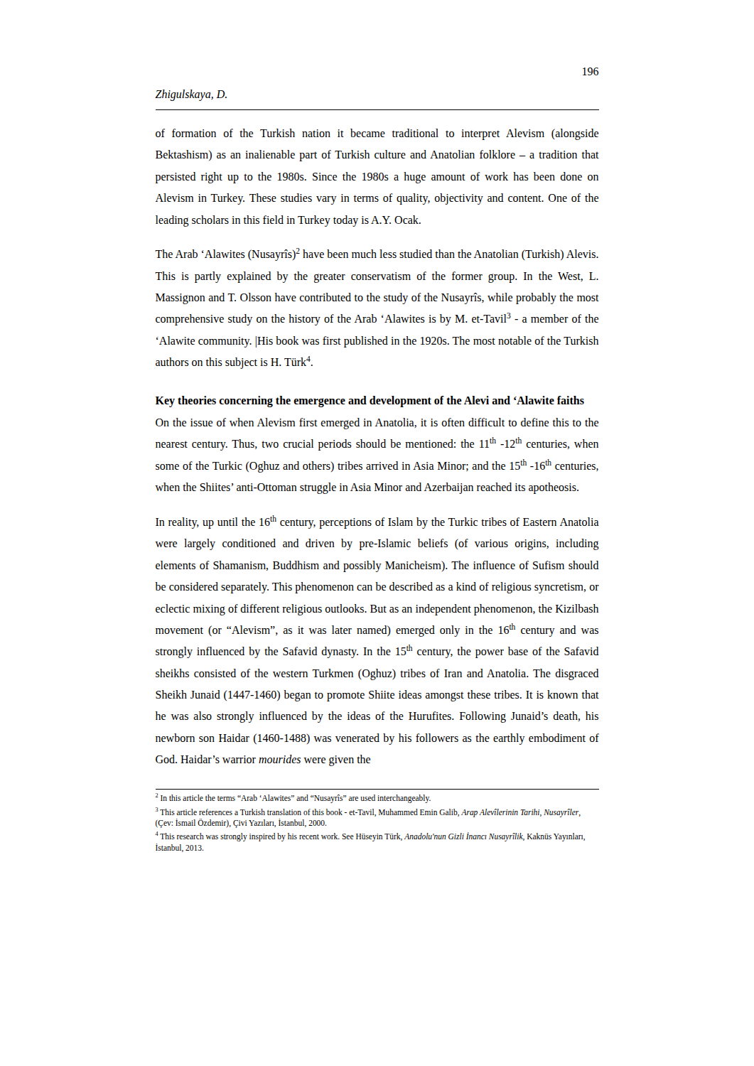196
Zhigulskaya, D.
of formation of the Turkish nation it became traditional to interpret Alevism (alongside Bektashism) as an inalienable part of Turkish culture and Anatolian folklore – a tradition that persisted right up to the 1980s. Since the 1980s a huge amount of work has been done on Alevism in Turkey. These studies vary in terms of quality, objectivity and content. One of the leading scholars in this field in Turkey today is A.Y. Ocak.
The Arab ‘Alawites (Nusayrîs)2 have been much less studied than the Anatolian (Turkish) Alevis. This is partly explained by the greater conservatism of the former group. In the West, L. Massignon and T. Olsson have contributed to the study of the Nusayrîs, while probably the most comprehensive study on the history of the Arab ‘Alawites is by M. et-Tavil3 - a member of the ‘Alawite community. |His book was first published in the 1920s. The most notable of the Turkish authors on this subject is H. Türk4.
Key theories concerning the emergence and development of the Alevi and ‘Alawite faiths
On the issue of when Alevism first emerged in Anatolia, it is often difficult to define this to the nearest century. Thus, two crucial periods should be mentioned: the 11th -12th centuries, when some of the Turkic (Oghuz and others) tribes arrived in Asia Minor; and the 15th -16th centuries, when the Shiites’ anti-Ottoman struggle in Asia Minor and Azerbaijan reached its apotheosis.
In reality, up until the 16th century, perceptions of Islam by the Turkic tribes of Eastern Anatolia were largely conditioned and driven by pre-Islamic beliefs (of various origins, including elements of Shamanism, Buddhism and possibly Manicheism). The influence of Sufism should be considered separately. This phenomenon can be described as a kind of religious syncretism, or eclectic mixing of different religious outlooks. But as an independent phenomenon, the Kizilbash movement (or “Alevism”, as it was later named) emerged only in the 16th century and was strongly influenced by the Safavid dynasty. In the 15th century, the power base of the Safavid sheikhs consisted of the western Turkmen (Oghuz) tribes of Iran and Anatolia. The disgraced Sheikh Junaid (1447-1460) began to promote Shiite ideas amongst these tribes. It is known that he was also strongly influenced by the ideas of the Hurufites. Following Junaid’s death, his newborn son Haidar (1460-1488) was venerated by his followers as the earthly embodiment of God. Haidar’s warrior mourides were given the
2 In this article the terms “Arab ‘Alawites” and “Nusayrîs” are used interchangeably.
3 This article references a Turkish translation of this book - et-Tavil, Muhammed Emin Galib, Arap Alevîlerinin Tarihi, Nusayrîler, (Çev: İsmail Özdemir), Çivi Yazıları, İstanbul, 2000.
4 This research was strongly inspired by his recent work. See Hüseyin Türk, Anadolu'nun Gizli İnancı Nusayrîlik, Kaknüs Yayınları, İstanbul, 2013.